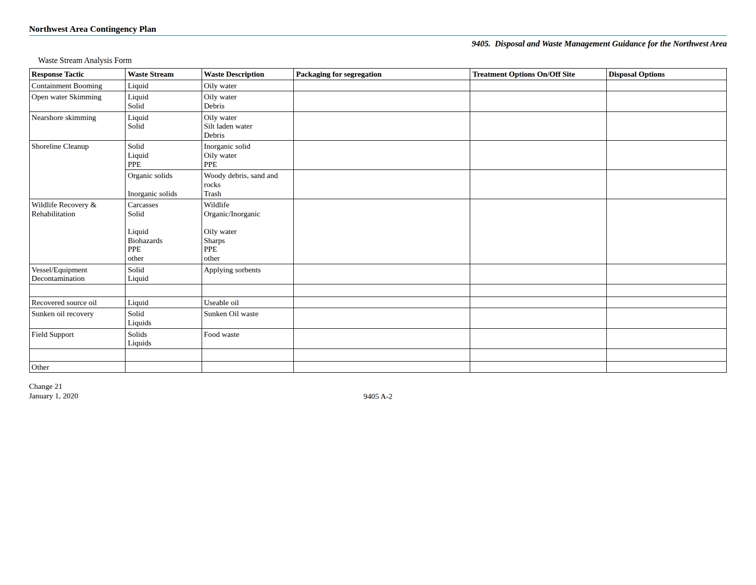Northwest Area Contingency Plan
9405. Disposal and Waste Management Guidance for the Northwest Area
Waste Stream Analysis Form
| Response Tactic | Waste Stream | Waste Description | Packaging for segregation | Treatment Options On/Off Site | Disposal Options |
| --- | --- | --- | --- | --- | --- |
| Containment Booming | Liquid | Oily water | | | |
| Open water Skimming | Liquid Solid | Oily water Debris | | | |
| Nearshore skimming | Liquid Solid | Oily water Silt laden water Debris | | | |
| Shoreline Cleanup | Solid Liquid PPE | Inorganic solid Oily water PPE | | | |
| Organic solids Inorganic solids | Woody debris, sand and rocks Trash | | | |
| Wildlife Recovery & Rehabilitation | Carcasses Solid Liquid Biohazards PPE other | Wildlife Organic/Inorganic Oily water Sharps PPE other | | | |
| Vessel/Equipment Decontamination | Solid Liquid | Applying sorbents | | | |
| Recovered source oil | Liquid | Useable oil | | | |
| Sunken oil recovery | Solid Liquids | Sunken Oil waste | | | |
| Field Support | Solids Liquids | Food waste | | | |
| Other | | | | | |
Change 21
January 1, 2020
9405 A-2